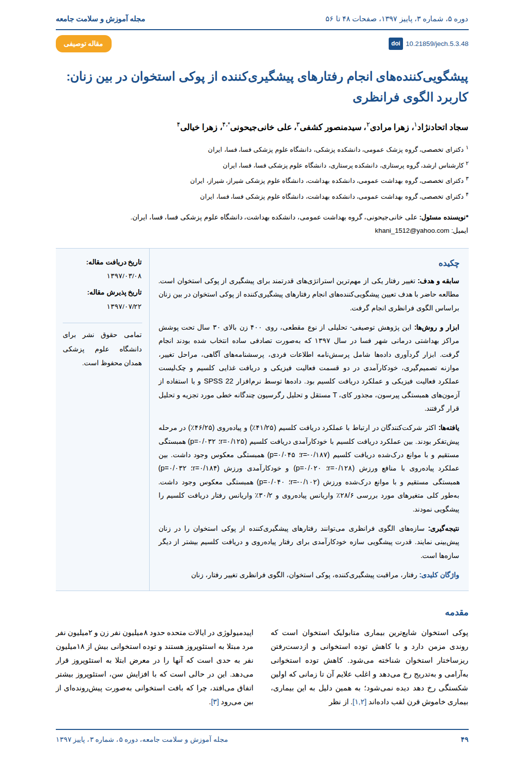دوره ۵، شماره ۳، پاییز ۱۳۹۷، صفحات ۴۸ تا ۵۶
مجله آموزش و سلامت جامعه
doi 10.21859/jech.5.3.48
مقاله توصیفی
پیشگویی‌کننده‌های انجام رفتارهای پیشگیری‌کننده از پوکی استخوان در بین زنان: کاربرد الگوی فرانظری
سجاد اتحادنژاد۱، زهرا مرادی۲، سیدمنصور کشفی۳، علی خانی‌جیحونی*،۴، زهرا خیالی۴
۱ دکترای تخصصی، گروه پزشک عمومی، دانشکده پزشکی، دانشگاه علوم پزشکی فسا، فسا، ایران
۲ کارشناس ارشد، گروه پرستاری، دانشکده پرستاری، دانشگاه علوم پزشکی فسا، فسا، ایران
۳ دکترای تخصصی، گروه بهداشت عمومی، دانشکده بهداشت، دانشگاه علوم پزشکی شیراز، شیراز، ایران
۴ دکترای تخصصی، گروه بهداشت عمومی، دانشکده بهداشت، دانشگاه علوم پزشکی فسا، فسا، ایران
*نویسنده مسئول: علی خانی‌جیحونی، گروه بهداشت عمومی، دانشکده بهداشت، دانشگاه علوم پزشکی فسا، فسا، ایران.
ایمیل: khani_1512@yahoo.com
چکیده
سابقه و هدف: تغییر رفتار یکی از مهم‌ترین استراتژی‌های قدرتمند برای پیشگیری از پوکی استخوان است. مطالعه حاضر با هدف تعیین پیشگویی‌کننده‌های انجام رفتارهای پیشگیری‌کننده از پوکی استخوان در بین زنان براساس الگوی فرانظری انجام گرفت.
ابزار و روش‌ها: این پژوهش توصیفی- تحلیلی از نوع مقطعی، روی ۴۰۰ زن بالای ۳۰ سال تحت پوشش مراکز بهداشتی درمانی شهر فسا در سال ۱۳۹۷ که به‌صورت تصادفی ساده انتخاب شده بودند انجام گرفت. ابزار گردآوری داده‌ها شامل پرسش‌نامه اطلاعات فردی، پرسشنامه‌های آگاهی، مراحل تغییر، موازنه تصمیم‌گیری، خودکارآمدی در دو قسمت فعالیت فیزیکی و دریافت غذایی کلسیم و چک‌لیست عملکرد فعالیت فیزیکی و عملکرد دریافت کلسیم بود. داده‌ها توسط نرم‌افزار SPSS 22 و با استفاده از آزمون‌های همبستگی پیرسون، مجذور کای، T مستقل و تحلیل رگرسیون چندگانه خطی مورد تجزیه و تحلیل قرار گرفتند.
یافته‌ها: اکثر شرکت‌کنندگان در ارتباط با عملکرد دریافت کلسیم (۴۱/۲۵٪) و پیاده‌روی (۴۶/۲۵٪) در مرحله پیش‌تفکر بودند. بین عملکرد دریافت کلسیم با خودکارآمدی دریافت کلسیم (۰/۱۲۵=r؛ ۰/۰۳۲=p) همبستگی مستقیم و با موانع درک‌شده دریافت کلسیم (۰/۱۸۷-=r؛ ۰/۰۴۵=p) همبستگی معکوس وجود داشت. بین عملکرد پیاده‌روی با منافع ورزش (۰/۱۲۸=r؛ ۰/۰۲۰=p) و خودکارآمدی ورزش (۰/۱۸۴=r؛ ۰/۰۳۲=p) همبستگی مستقیم و با موانع درک‌شده ورزش (۰/۱۰۲-=r؛ ۰/۰۴۰=p) همبستگی معکوس وجود داشت. به‌طور کلی متغیرهای مورد بررسی ۲۸/۶٪ واریانس پیاده‌روی و ۳۰/۲٪ واریانس رفتار دریافت کلسیم را پیشگویی نمودند.
نتیجه‌گیری: سازه‌های الگوی فرانظری می‌توانند رفتارهای پیشگیری‌کننده از پوکی استخوان را در زنان پیش‌بینی نمایند. قدرت پیشگویی سازه خودکارآمدی برای رفتار پیاده‌روی و دریافت کلسیم بیشتر از دیگر سازه‌ها است.
واژگان کلیدی: رفتار، مراقبت پیشگیری‌کننده، پوکی استخوان، الگوی فرانظری تغییر رفتار، زنان
تاریخ دریافت مقاله: ۱۳۹۷/۰۳/۰۸
تاریخ پذیرش مقاله: ۱۳۹۷/۰۷/۲۲
تمامی حقوق نشر برای دانشگاه علوم پزشکی همدان محفوظ است.
مقدمه
پوکی استخوان شایع‌ترین بیماری متابولیک استخوان است که روندی مزمن دارد و با کاهش توده استخوانی و ازدست‌رفتن ریزساختار استخوان شناخته می‌شود. کاهش توده استخوانی به‌آرامی و به‌تدریج رخ می‌دهد و اغلب علایم آن تا زمانی که اولین شکستگی رخ دهد دیده نمی‌شود؛ به همین دلیل به این بیماری، بیماری خاموش قرن لقب داده‌اند [۱,۲]. از نظر
اپیدمیولوژی در ایالات متحده حدود ۸میلیون نفر زن و ۲میلیون نفر مرد مبتلا به استئوپروز هستند و توده استخوانی بیش از ۱۸میلیون نفر به حدی است که آنها را در معرض ابتلا به استئوپروز قرار می‌دهد. این در حالی است که با افزایش سن، استئوپروز بیشتر اتفاق می‌افتد، چرا که بافت استخوانی به‌صورت پیش‌رونده‌ای از بین می‌رود [۳].
۴۹
مجله آموزش و سلامت جامعه، دوره ۵، شماره ۳، پاییز ۱۳۹۷